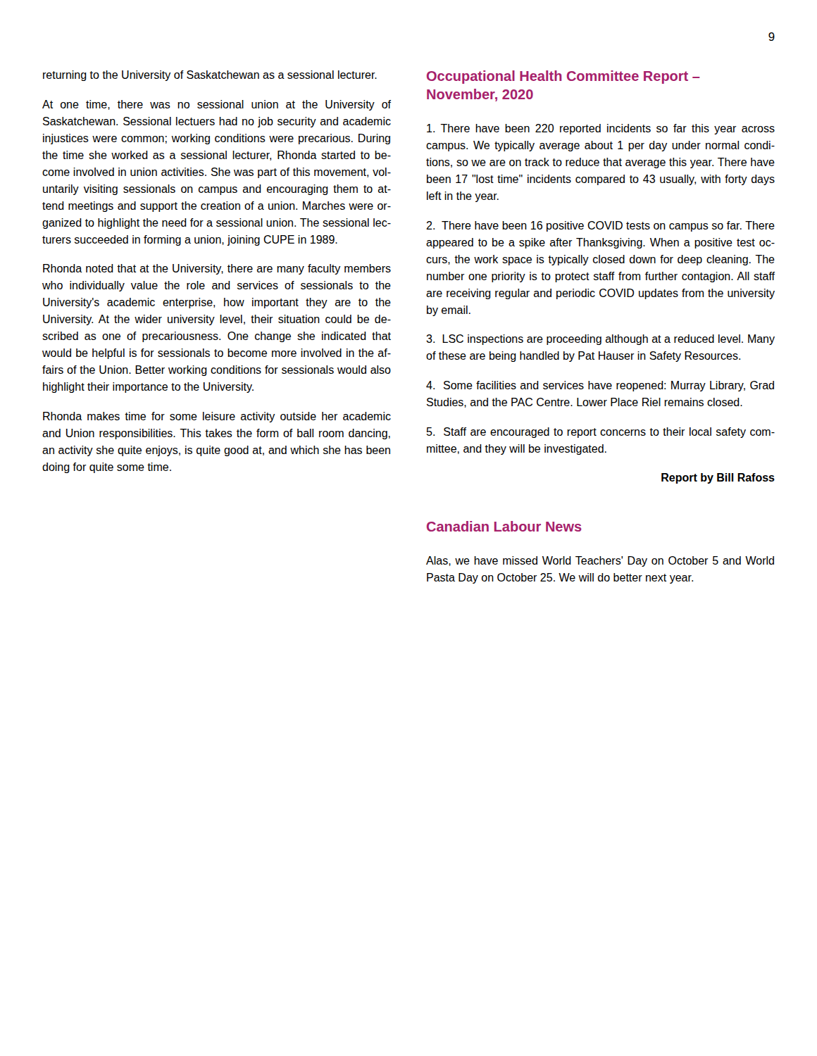9
returning to the University of Saskatchewan as a sessional lecturer.
At one time, there was no sessional union at the University of Saskatchewan. Sessional lectuers had no job security and academic injustices were common; working conditions were precarious. During the time she worked as a sessional lecturer, Rhonda started to become involved in union activities. She was part of this movement, voluntarily visiting sessionals on campus and encouraging them to attend meetings and support the creation of a union. Marches were organized to highlight the need for a sessional union. The sessional lecturers succeeded in forming a union, joining CUPE in 1989.
Rhonda noted that at the University, there are many faculty members who individually value the role and services of sessionals to the University's academic enterprise, how important they are to the University. At the wider university level, their situation could be described as one of precariousness. One change she indicated that would be helpful is for sessionals to become more involved in the affairs of the Union. Better working conditions for sessionals would also highlight their importance to the University.
Rhonda makes time for some leisure activity outside her academic and Union responsibilities. This takes the form of ball room dancing, an activity she quite enjoys, is quite good at, and which she has been doing for quite some time.
Occupational Health Committee Report – November, 2020
1. There have been 220 reported incidents so far this year across campus. We typically average about 1 per day under normal conditions, so we are on track to reduce that average this year. There have been 17 "lost time" incidents compared to 43 usually, with forty days left in the year.
2. There have been 16 positive COVID tests on campus so far. There appeared to be a spike after Thanksgiving. When a positive test occurs, the work space is typically closed down for deep cleaning. The number one priority is to protect staff from further contagion. All staff are receiving regular and periodic COVID updates from the university by email.
3. LSC inspections are proceeding although at a reduced level. Many of these are being handled by Pat Hauser in Safety Resources.
4. Some facilities and services have reopened: Murray Library, Grad Studies, and the PAC Centre. Lower Place Riel remains closed.
5. Staff are encouraged to report concerns to their local safety committee, and they will be investigated.
Report by Bill Rafoss
Canadian Labour News
Alas, we have missed World Teachers' Day on October 5 and World Pasta Day on October 25. We will do better next year.